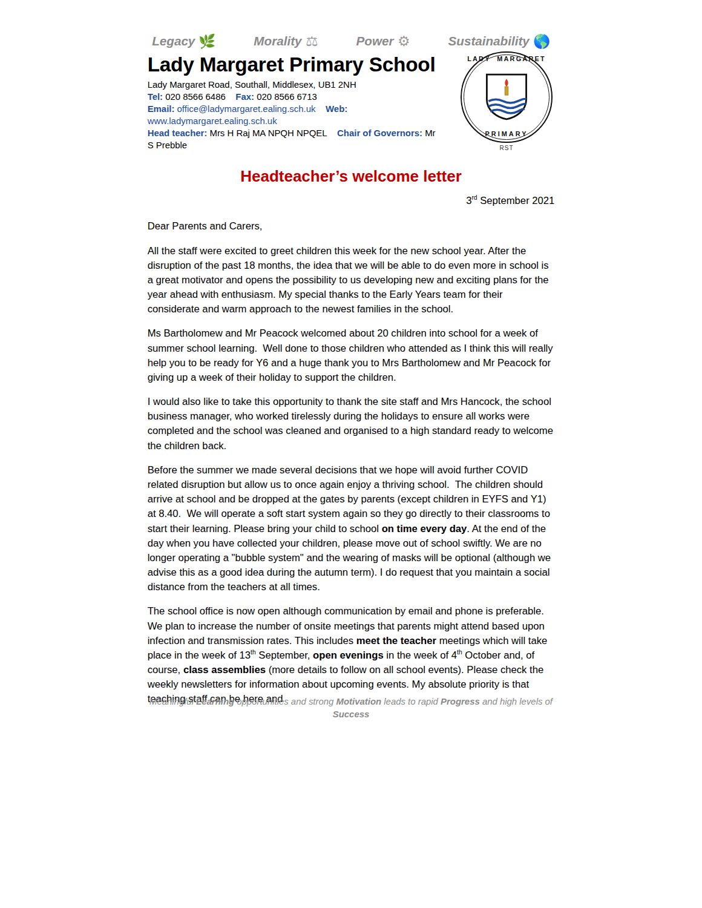Legacy 🌿 Morality ⚖ Power ⚙ Sustainability 🌎
Lady Margaret Primary School
Lady Margaret Road, Southall, Middlesex, UB1 2NH
Tel: 020 8566 6486 Fax: 020 8566 6713
Email: office@ladymargaret.ealing.sch.uk Web: www.ladymargaret.ealing.sch.uk
Head teacher: Mrs H Raj MA NPQH NPQEL Chair of Governors: Mr S Prebble
LADY MARGARET
PRIMARY
RST
Headteacher’s welcome letter
3rd September 2021
Dear Parents and Carers,
All the staff were excited to greet children this week for the new school year. After the disruption of the past 18 months, the idea that we will be able to do even more in school is a great motivator and opens the possibility to us developing new and exciting plans for the year ahead with enthusiasm. My special thanks to the Early Years team for their considerate and warm approach to the newest families in the school.
Ms Bartholomew and Mr Peacock welcomed about 20 children into school for a week of summer school learning. Well done to those children who attended as I think this will really help you to be ready for Y6 and a huge thank you to Mrs Bartholomew and Mr Peacock for giving up a week of their holiday to support the children.
I would also like to take this opportunity to thank the site staff and Mrs Hancock, the school business manager, who worked tirelessly during the holidays to ensure all works were completed and the school was cleaned and organised to a high standard ready to welcome the children back.
Before the summer we made several decisions that we hope will avoid further COVID related disruption but allow us to once again enjoy a thriving school. The children should arrive at school and be dropped at the gates by parents (except children in EYFS and Y1) at 8.40. We will operate a soft start system again so they go directly to their classrooms to start their learning. Please bring your child to school on time every day. At the end of the day when you have collected your children, please move out of school swiftly. We are no longer operating a "bubble system" and the wearing of masks will be optional (although we advise this as a good idea during the autumn term). I do request that you maintain a social distance from the teachers at all times.
The school office is now open although communication by email and phone is preferable. We plan to increase the number of onsite meetings that parents might attend based upon infection and transmission rates. This includes meet the teacher meetings which will take place in the week of 13th September, open evenings in the week of 4th October and, of course, class assemblies (more details to follow on all school events). Please check the weekly newsletters for information about upcoming events. My absolute priority is that teaching staff can be here and
Meaningful Learning opportunities and strong Motivation leads to rapid Progress and high levels of Success